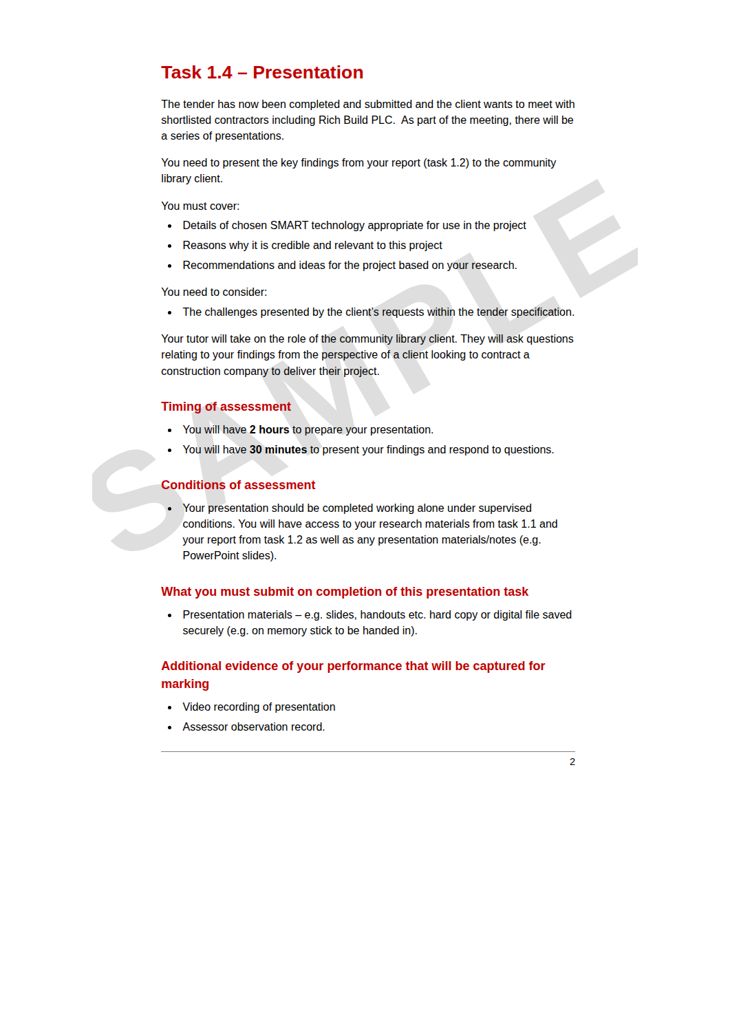SAMPLE
Task 1.4 – Presentation
The tender has now been completed and submitted and the client wants to meet with shortlisted contractors including Rich Build PLC. As part of the meeting, there will be a series of presentations.
You need to present the key findings from your report (task 1.2) to the community library client.
You must cover:
Details of chosen SMART technology appropriate for use in the project
Reasons why it is credible and relevant to this project
Recommendations and ideas for the project based on your research.
You need to consider:
The challenges presented by the client’s requests within the tender specification.
Your tutor will take on the role of the community library client. They will ask questions relating to your findings from the perspective of a client looking to contract a construction company to deliver their project.
Timing of assessment
You will have 2 hours to prepare your presentation.
You will have 30 minutes to present your findings and respond to questions.
Conditions of assessment
Your presentation should be completed working alone under supervised conditions. You will have access to your research materials from task 1.1 and your report from task 1.2 as well as any presentation materials/notes (e.g. PowerPoint slides).
What you must submit on completion of this presentation task
Presentation materials – e.g. slides, handouts etc. hard copy or digital file saved securely (e.g. on memory stick to be handed in).
Additional evidence of your performance that will be captured for marking
Video recording of presentation
Assessor observation record.
2